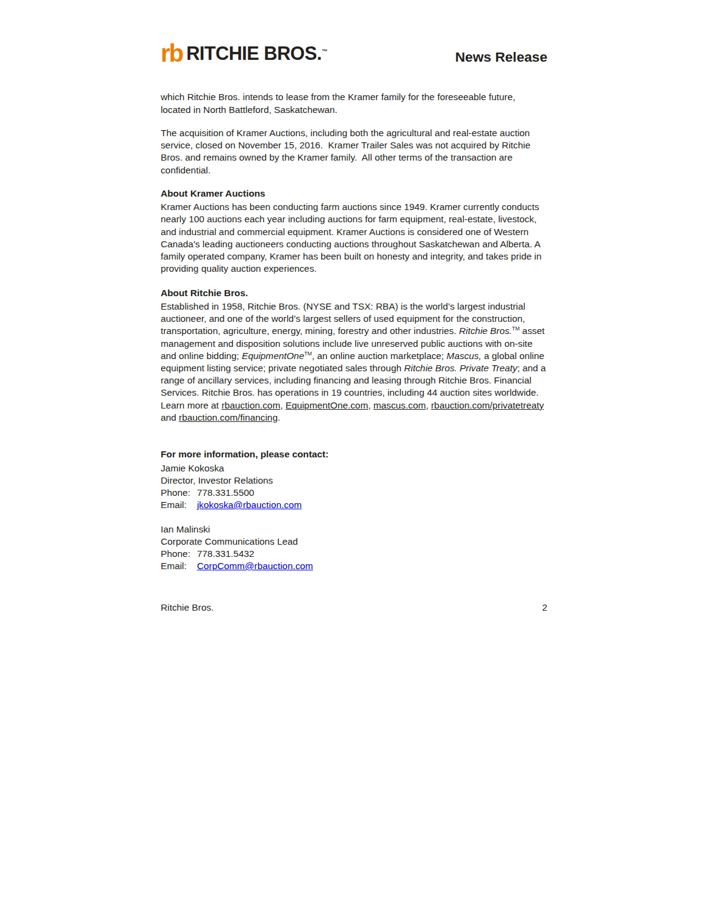rb RITCHIE BROS.™
News Release
which Ritchie Bros. intends to lease from the Kramer family for the foreseeable future, located in North Battleford, Saskatchewan.
The acquisition of Kramer Auctions, including both the agricultural and real-estate auction service, closed on November 15, 2016. Kramer Trailer Sales was not acquired by Ritchie Bros. and remains owned by the Kramer family. All other terms of the transaction are confidential.
About Kramer Auctions
Kramer Auctions has been conducting farm auctions since 1949. Kramer currently conducts nearly 100 auctions each year including auctions for farm equipment, real-estate, livestock, and industrial and commercial equipment. Kramer Auctions is considered one of Western Canada's leading auctioneers conducting auctions throughout Saskatchewan and Alberta. A family operated company, Kramer has been built on honesty and integrity, and takes pride in providing quality auction experiences.
About Ritchie Bros.
Established in 1958, Ritchie Bros. (NYSE and TSX: RBA) is the world’s largest industrial auctioneer, and one of the world’s largest sellers of used equipment for the construction, transportation, agriculture, energy, mining, forestry and other industries. Ritchie Bros.TM asset management and disposition solutions include live unreserved public auctions with on-site and online bidding; EquipmentOneTM, an online auction marketplace; Mascus, a global online equipment listing service; private negotiated sales through Ritchie Bros. Private Treaty; and a range of ancillary services, including financing and leasing through Ritchie Bros. Financial Services. Ritchie Bros. has operations in 19 countries, including 44 auction sites worldwide. Learn more at rbauction.com, EquipmentOne.com, mascus.com, rbauction.com/privatetreaty and rbauction.com/financing.
For more information, please contact:
Jamie Kokoska
Director, Investor Relations
Phone: 778.331.5500
Email: jkokoska@rbauction.com
Ian Malinski
Corporate Communications Lead
Phone: 778.331.5432
Email: CorpComm@rbauction.com
Ritchie Bros. 2